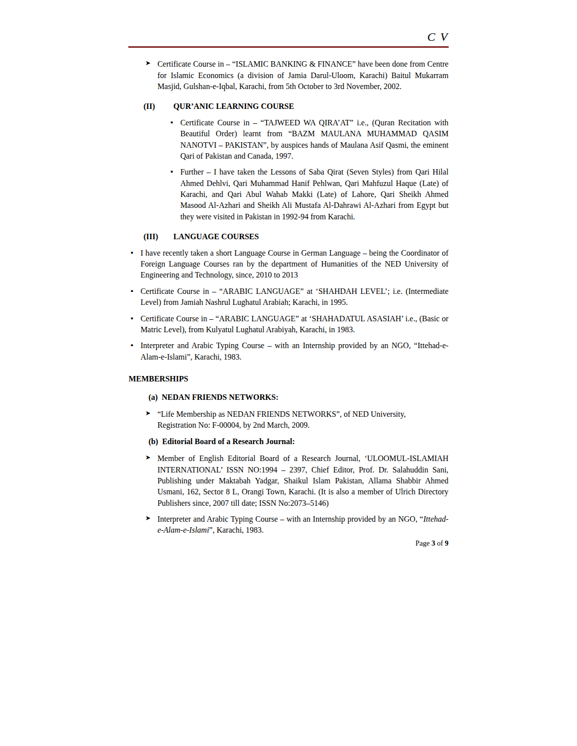C V
Certificate Course in – “ISLAMIC BANKING & FINANCE” have been done from Centre for Islamic Economics (a division of Jamia Darul-Uloom, Karachi) Baitul Mukarram Masjid, Gulshan-e-Iqbal, Karachi, from 5th October to 3rd November, 2002.
(II) QUR’ANIC LEARNING COURSE
Certificate Course in – “TAJWEED WA QIRA’AT” i.e., (Quran Recitation with Beautiful Order) learnt from “BAZM MAULANA MUHAMMAD QASIM NANOTVI – PAKISTAN”, by auspices hands of Maulana Asif Qasmi, the eminent Qari of Pakistan and Canada, 1997.
Further – I have taken the Lessons of Saba Qirat (Seven Styles) from Qari Hilal Ahmed Dehlvi, Qari Muhammad Hanif Pehlwan, Qari Mahfuzul Haque (Late) of Karachi, and Qari Abul Wahab Makki (Late) of Lahore, Qari Sheikh Ahmed Masood Al-Azhari and Sheikh Ali Mustafa Al-Dahrawi Al-Azhari from Egypt but they were visited in Pakistan in 1992-94 from Karachi.
(III) LANGUAGE COURSES
I have recently taken a short Language Course in German Language – being the Coordinator of Foreign Language Courses ran by the department of Humanities of the NED University of Engineering and Technology, since, 2010 to 2013
Certificate Course in – “ARABIC LANGUAGE” at ‘SHAHDAH LEVEL’; i.e. (Intermediate Level) from Jamiah Nashrul Lughatul Arabiah; Karachi, in 1995.
Certificate Course in – “ARABIC LANGUAGE” at ‘SHAHADATUL ASASIAH’ i.e., (Basic or Matric Level), from Kulyatul Lughatul Arabiyah, Karachi, in 1983.
Interpreter and Arabic Typing Course – with an Internship provided by an NGO, “Ittehad-e-Alam-e-Islami”, Karachi, 1983.
MEMBERSHIPS
(a) NEDAN FRIENDS NETWORKS:
“Life Membership as NEDAN FRIENDS NETWORKS”, of NED University,
Registration No: F-00004, by 2nd March, 2009.
(b) Editorial Board of a Research Journal:
Member of English Editorial Board of a Research Journal, ‘ULOOMUL-ISLAMIAH INTERNATIONAL’ ISSN NO:1994 – 2397, Chief Editor, Prof. Dr. Salahuddin Sani, Publishing under Maktabah Yadgar, Shaikul Islam Pakistan, Allama Shabbir Ahmed Usmani, 162, Sector 8 L, Orangi Town, Karachi. (It is also a member of Ulrich Directory Publishers since, 2007 till date; ISSN No:2073–5146)
Interpreter and Arabic Typing Course – with an Internship provided by an NGO, “Ittehad-e-Alam-e-Islami”, Karachi, 1983.
Page 3 of 9